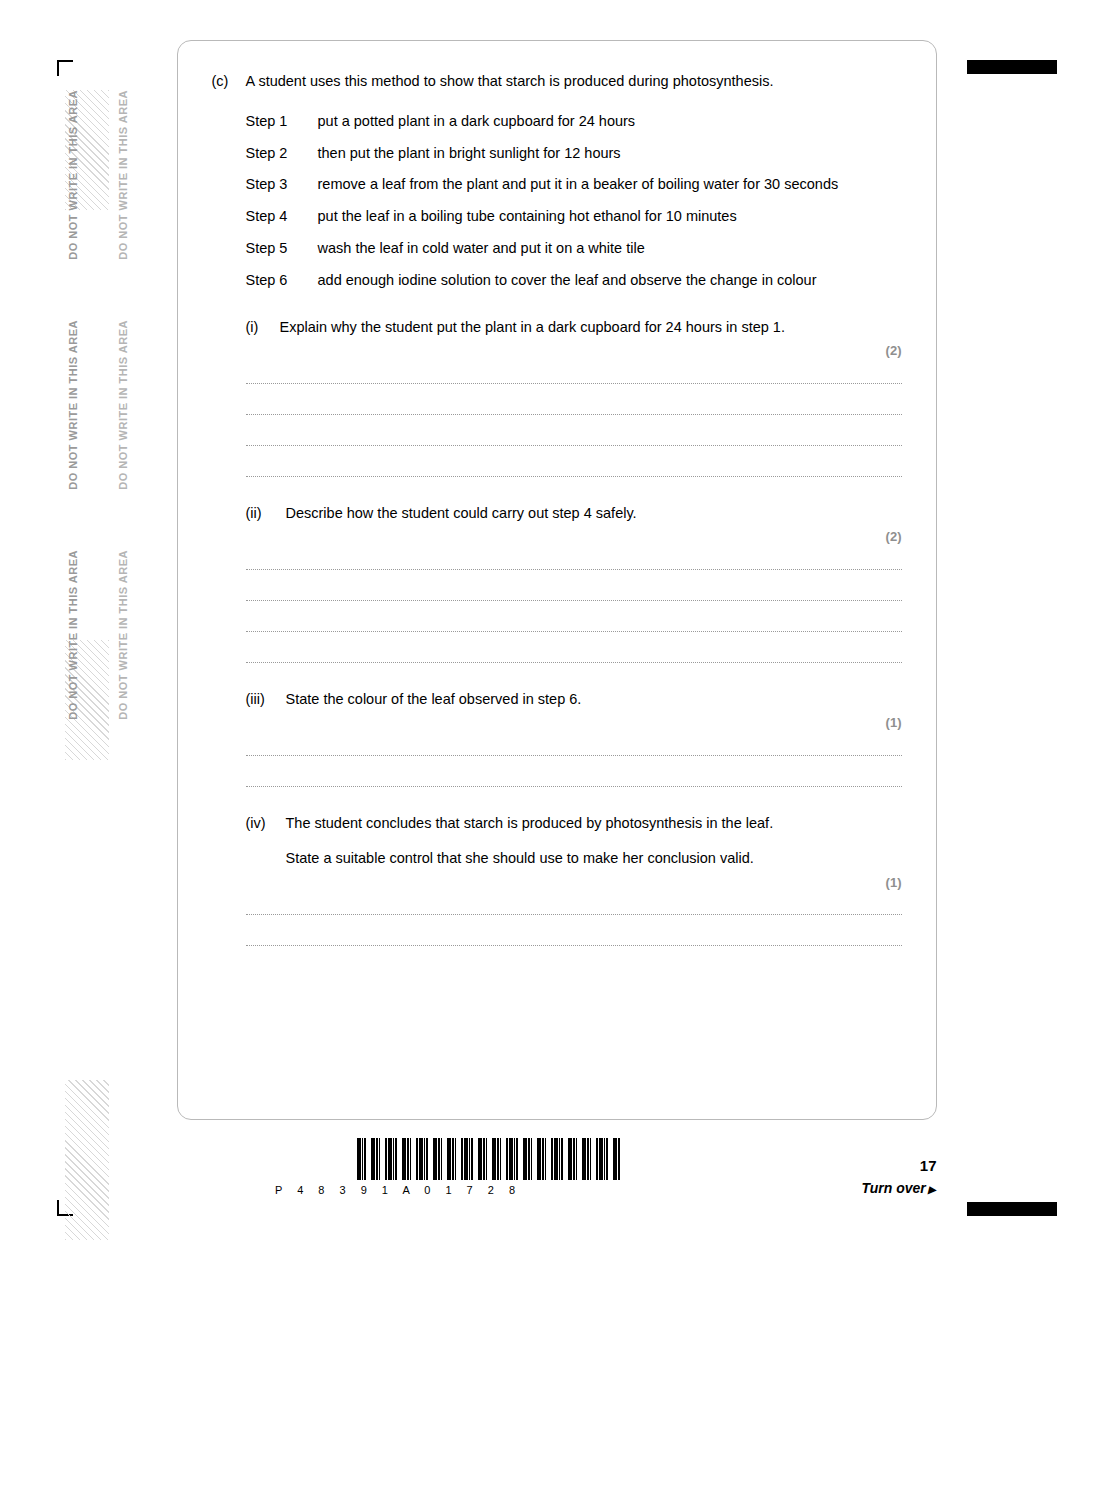DO NOT WRITE IN THIS AREA DO NOT WRITE IN THIS AREA DO NOT WRITE IN THIS AREA
DO NOT WRITE IN THIS AREA DO NOT WRITE IN THIS AREA DO NOT WRITE IN THIS AREA
(c)
A student uses this method to show that starch is produced during photosynthesis.
Step 1
put a potted plant in a dark cupboard for 24 hours
Step 2
then put the plant in bright sunlight for 12 hours
Step 3
remove a leaf from the plant and put it in a beaker of boiling water for 30 seconds
Step 4
put the leaf in a boiling tube containing hot ethanol for 10 minutes
Step 5
wash the leaf in cold water and put it on a white tile
Step 6
add enough iodine solution to cover the leaf and observe the change in colour
(i)
Explain why the student put the plant in a dark cupboard for 24 hours in step 1.
(2)
(ii)
Describe how the student could carry out step 4 safely.
(2)
(iii)
State the colour of the leaf observed in step 6.
(1)
(iv)
The student concludes that starch is produced by photosynthesis in the leaf.
State a suitable control that she should use to make her conclusion valid.
(1)
P 4 8 3 9 1 A 0 1 7 2 8
17
Turn over